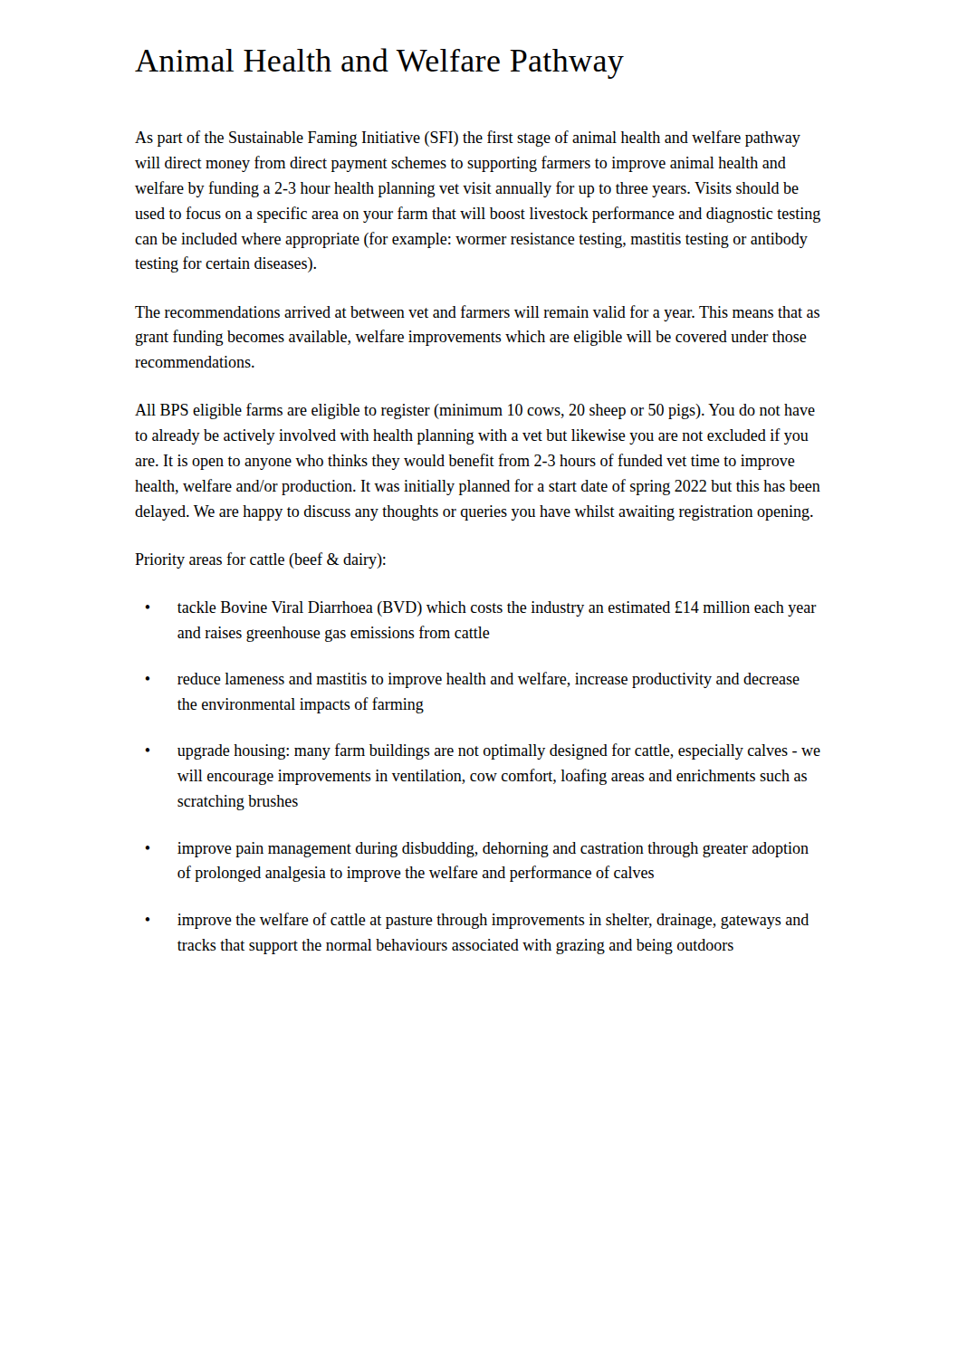Animal Health and Welfare Pathway
As part of the Sustainable Faming Initiative (SFI) the first stage of animal health and welfare pathway will direct money from direct payment schemes to supporting farmers to improve animal health and welfare by funding a 2-3 hour health planning vet visit annually for up to three years. Visits should be used to focus on a specific area on your farm that will boost livestock performance and diagnostic testing can be included where appropriate (for example: wormer resistance testing, mastitis testing or antibody testing for certain diseases).
The recommendations arrived at between vet and farmers will remain valid for a year. This means that as grant funding becomes available, welfare improvements which are eligible will be covered under those recommendations.
All BPS eligible farms are eligible to register (minimum 10 cows, 20 sheep or 50 pigs). You do not have to already be actively involved with health planning with a vet but likewise you are not excluded if you are. It is open to anyone who thinks they would benefit from 2-3 hours of funded vet time to improve health, welfare and/or production. It was initially planned for a start date of spring 2022 but this has been delayed. We are happy to discuss any thoughts or queries you have whilst awaiting registration opening.
Priority areas for cattle (beef & dairy):
tackle Bovine Viral Diarrhoea (BVD) which costs the industry an estimated £14 million each year and raises greenhouse gas emissions from cattle
reduce lameness and mastitis to improve health and welfare, increase productivity and decrease the environmental impacts of farming
upgrade housing: many farm buildings are not optimally designed for cattle, especially calves - we will encourage improvements in ventilation, cow comfort, loafing areas and enrichments such as scratching brushes
improve pain management during disbudding, dehorning and castration through greater adoption of prolonged analgesia to improve the welfare and performance of calves
improve the welfare of cattle at pasture through improvements in shelter, drainage, gateways and tracks that support the normal behaviours associated with grazing and being outdoors